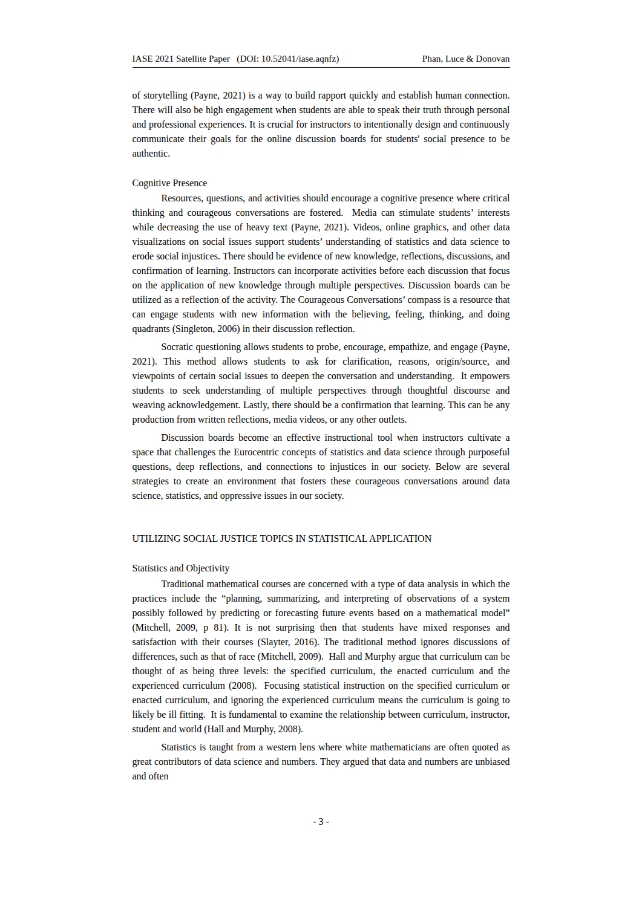IASE 2021 Satellite Paper (DOI: 10.52041/iase.aqnfz) Phan, Luce & Donovan
of storytelling (Payne, 2021) is a way to build rapport quickly and establish human connection. There will also be high engagement when students are able to speak their truth through personal and professional experiences. It is crucial for instructors to intentionally design and continuously communicate their goals for the online discussion boards for students' social presence to be authentic.
Cognitive Presence
Resources, questions, and activities should encourage a cognitive presence where critical thinking and courageous conversations are fostered. Media can stimulate students’ interests while decreasing the use of heavy text (Payne, 2021). Videos, online graphics, and other data visualizations on social issues support students’ understanding of statistics and data science to erode social injustices. There should be evidence of new knowledge, reflections, discussions, and confirmation of learning. Instructors can incorporate activities before each discussion that focus on the application of new knowledge through multiple perspectives. Discussion boards can be utilized as a reflection of the activity. The Courageous Conversations’ compass is a resource that can engage students with new information with the believing, feeling, thinking, and doing quadrants (Singleton, 2006) in their discussion reflection.
Socratic questioning allows students to probe, encourage, empathize, and engage (Payne, 2021). This method allows students to ask for clarification, reasons, origin/source, and viewpoints of certain social issues to deepen the conversation and understanding. It empowers students to seek understanding of multiple perspectives through thoughtful discourse and weaving acknowledgement. Lastly, there should be a confirmation that learning. This can be any production from written reflections, media videos, or any other outlets.
Discussion boards become an effective instructional tool when instructors cultivate a space that challenges the Eurocentric concepts of statistics and data science through purposeful questions, deep reflections, and connections to injustices in our society. Below are several strategies to create an environment that fosters these courageous conversations around data science, statistics, and oppressive issues in our society.
UTILIZING SOCIAL JUSTICE TOPICS IN STATISTICAL APPLICATION
Statistics and Objectivity
Traditional mathematical courses are concerned with a type of data analysis in which the practices include the “planning, summarizing, and interpreting of observations of a system possibly followed by predicting or forecasting future events based on a mathematical model” (Mitchell, 2009, p 81). It is not surprising then that students have mixed responses and satisfaction with their courses (Slayter, 2016). The traditional method ignores discussions of differences, such as that of race (Mitchell, 2009). Hall and Murphy argue that curriculum can be thought of as being three levels: the specified curriculum, the enacted curriculum and the experienced curriculum (2008). Focusing statistical instruction on the specified curriculum or enacted curriculum, and ignoring the experienced curriculum means the curriculum is going to likely be ill fitting. It is fundamental to examine the relationship between curriculum, instructor, student and world (Hall and Murphy, 2008).
Statistics is taught from a western lens where white mathematicians are often quoted as great contributors of data science and numbers. They argued that data and numbers are unbiased and often
- 3 -